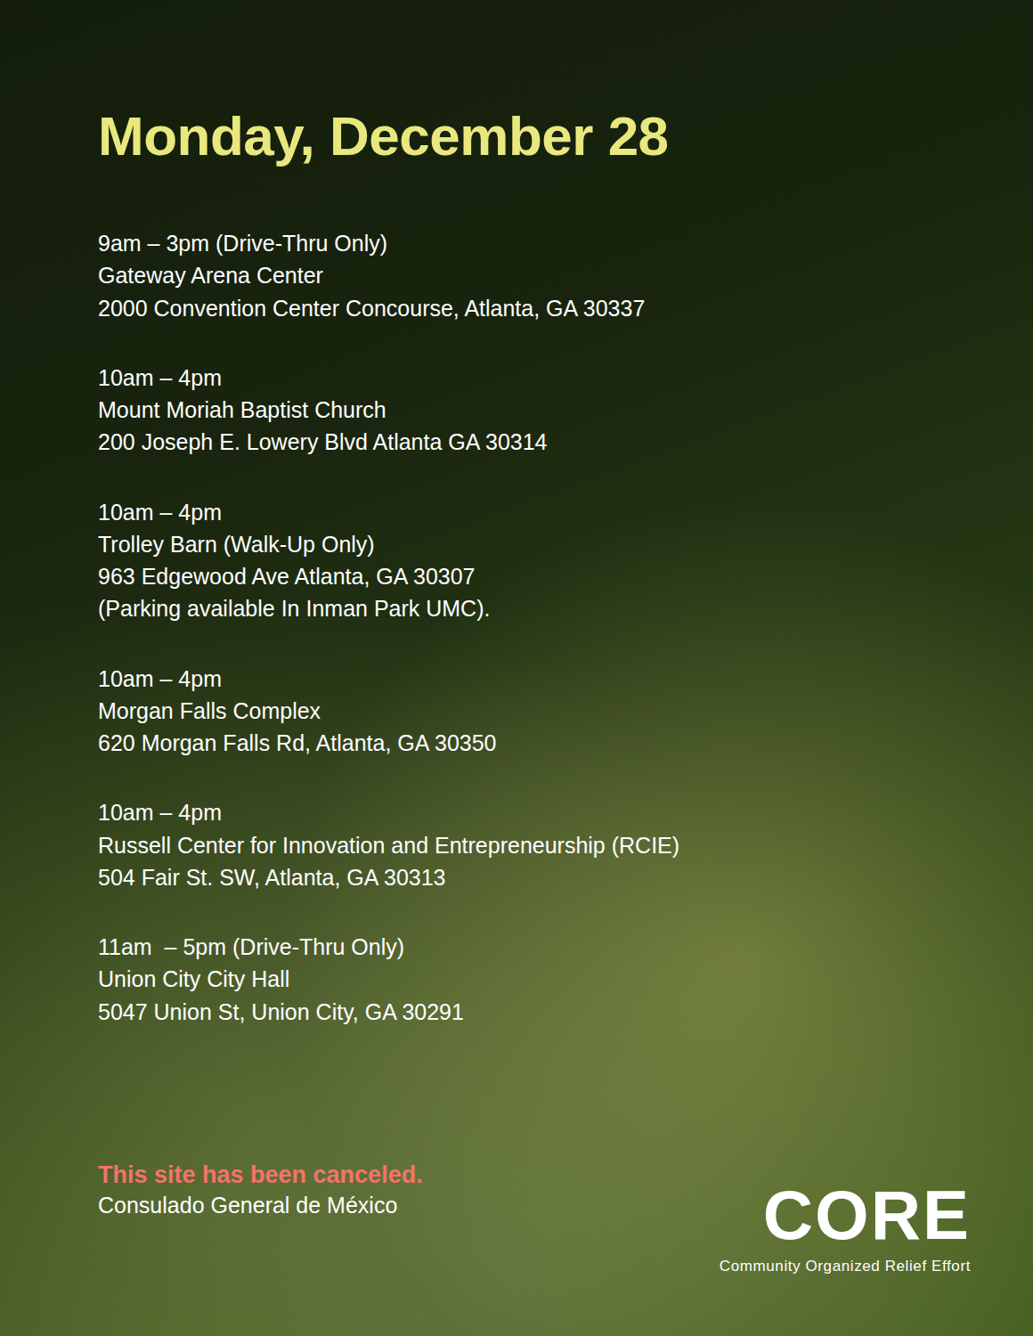Monday, December 28
9am – 3pm (Drive-Thru Only) Gateway Arena Center 2000 Convention Center Concourse, Atlanta, GA 30337
10am – 4pm Mount Moriah Baptist Church 200 Joseph E. Lowery Blvd Atlanta GA 30314
10am – 4pm Trolley Barn (Walk-Up Only) 963 Edgewood Ave Atlanta, GA 30307 (Parking available In Inman Park UMC).
10am – 4pm Morgan Falls Complex 620 Morgan Falls Rd, Atlanta, GA 30350
10am – 4pm Russell Center for Innovation and Entrepreneurship (RCIE) 504 Fair St. SW, Atlanta, GA 30313
11am – 5pm (Drive-Thru Only) Union City City Hall 5047 Union St, Union City, GA 30291
This site has been canceled. Consulado General de México
CORE Community Organized Relief Effort